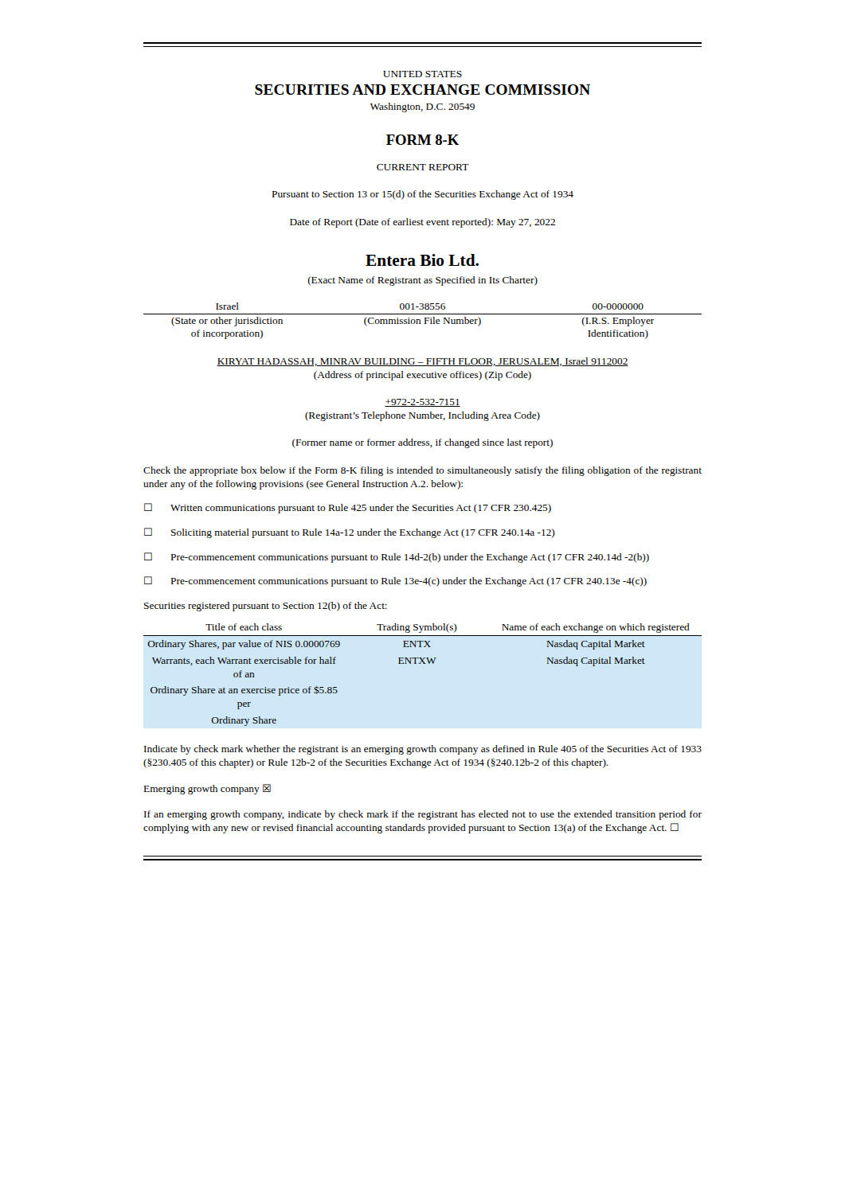UNITED STATES
SECURITIES AND EXCHANGE COMMISSION
Washington, D.C. 20549
FORM 8-K
CURRENT REPORT
Pursuant to Section 13 or 15(d) of the Securities Exchange Act of 1934
Date of Report (Date of earliest event reported): May 27, 2022
Entera Bio Ltd.
(Exact Name of Registrant as Specified in Its Charter)
| Israel | 001-38556 | 00-0000000 |
| (State or other jurisdiction | (Commission File Number) | (I.R.S. Employer |
| of incorporation) | | Identification) |
KIRYAT HADASSAH, MINRAV BUILDING – FIFTH FLOOR, JERUSALEM, Israel 9112002
(Address of principal executive offices) (Zip Code)
+972-2-532-7151
(Registrant’s Telephone Number, Including Area Code)
(Former name or former address, if changed since last report)
Check the appropriate box below if the Form 8-K filing is intended to simultaneously satisfy the filing obligation of the registrant under any of the following provisions (see General Instruction A.2. below):
| ☐ | Written communications pursuant to Rule 425 under the Securities Act (17 CFR 230.425) |
| ☐ | Soliciting material pursuant to Rule 14a-12 under the Exchange Act (17 CFR 240.14a -12) |
| ☐ | Pre-commencement communications pursuant to Rule 14d-2(b) under the Exchange Act (17 CFR 240.14d -2(b)) |
| ☐ | Pre-commencement communications pursuant to Rule 13e-4(c) under the Exchange Act (17 CFR 240.13e -4(c)) |
Securities registered pursuant to Section 12(b) of the Act:
| Title of each class | Trading Symbol(s) | Name of each exchange on which registered |
| --- | --- | --- |
| Ordinary Shares, par value of NIS 0.0000769 | ENTX | Nasdaq Capital Market |
| Warrants, each Warrant exercisable for half of an | ENTXW | Nasdaq Capital Market |
| Ordinary Share at an exercise price of $5.85 per | | |
| Ordinary Share | | |
Indicate by check mark whether the registrant is an emerging growth company as defined in Rule 405 of the Securities Act of 1933 (§230.405 of this chapter) or Rule 12b-2 of the Securities Exchange Act of 1934 (§240.12b-2 of this chapter).
Emerging growth company ☒
If an emerging growth company, indicate by check mark if the registrant has elected not to use the extended transition period for complying with any new or revised financial accounting standards provided pursuant to Section 13(a) of the Exchange Act. ☐